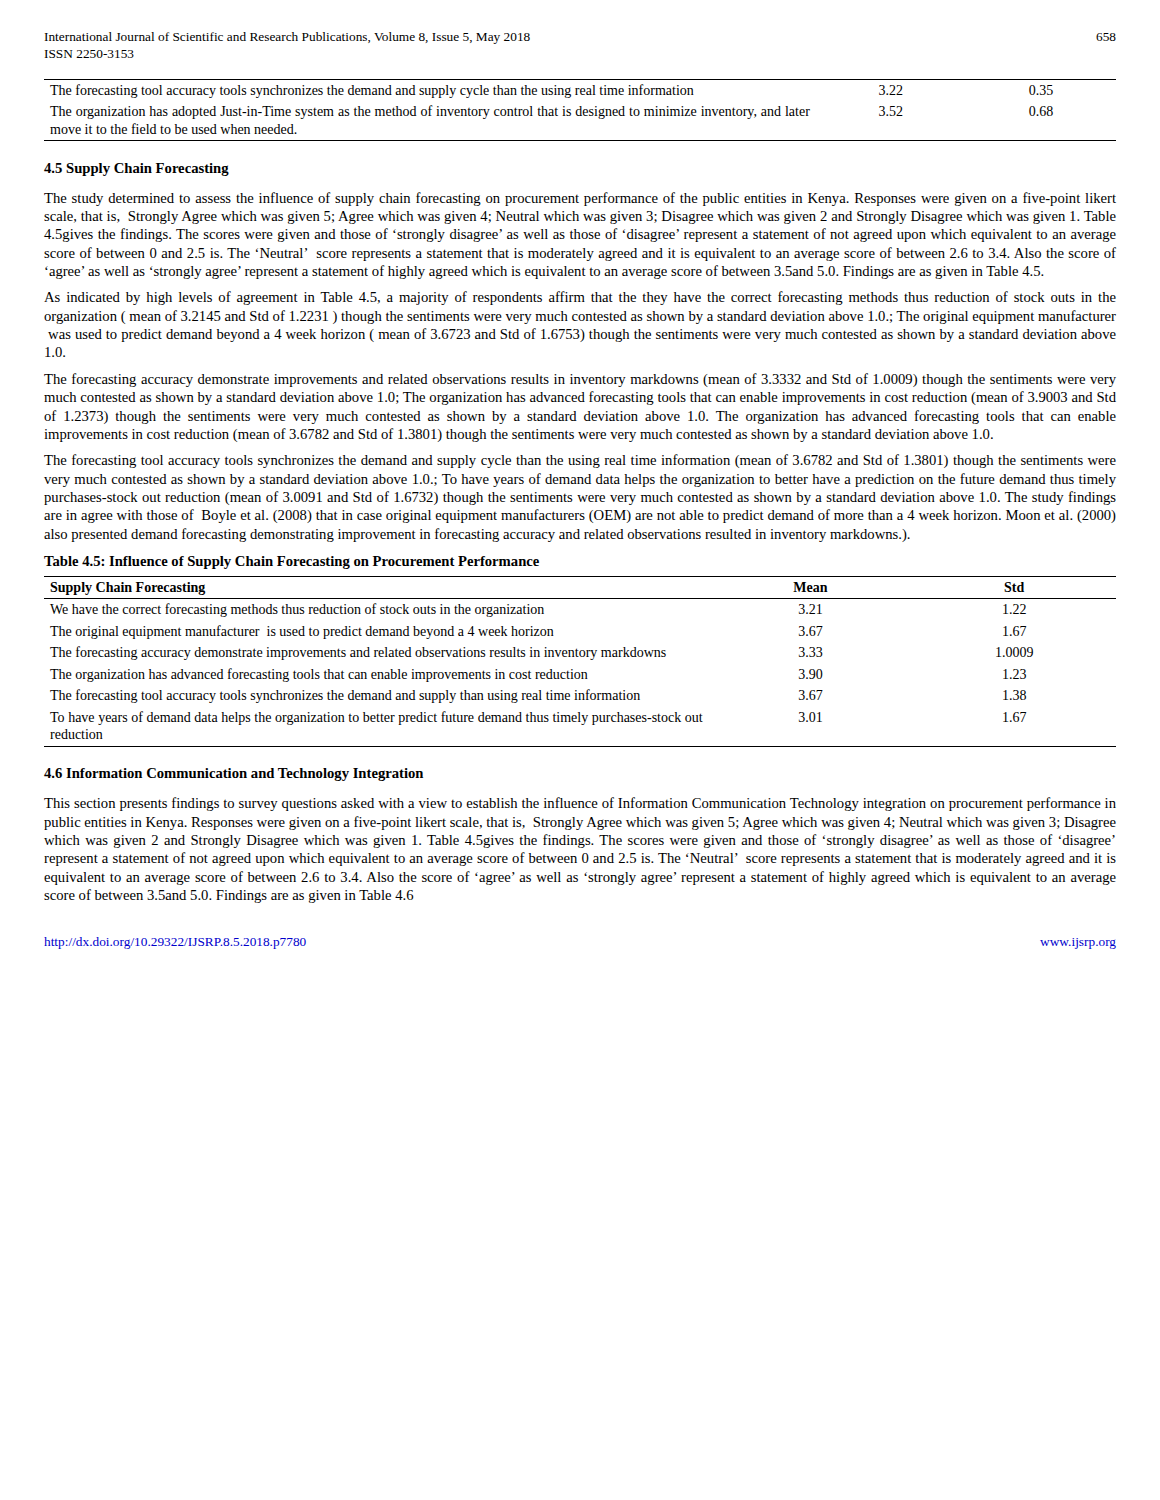International Journal of Scientific and Research Publications, Volume 8, Issue 5, May 2018
ISSN 2250-3153
658
| The forecasting tool accuracy tools synchronizes the demand and supply cycle than the using real time information | 3.22 | 0.35 |
| The organization has adopted Just-in-Time system as the method of inventory control that is designed to minimize inventory, and later move it to the field to be used when needed. | 3.52 | 0.68 |
4.5 Supply Chain Forecasting
The study determined to assess the influence of supply chain forecasting on procurement performance of the public entities in Kenya. Responses were given on a five-point likert scale, that is, Strongly Agree which was given 5; Agree which was given 4; Neutral which was given 3; Disagree which was given 2 and Strongly Disagree which was given 1. Table 4.5gives the findings. The scores were given and those of ‘strongly disagree’ as well as those of ‘disagree’ represent a statement of not agreed upon which equivalent to an average score of between 0 and 2.5 is. The ‘Neutral’ score represents a statement that is moderately agreed and it is equivalent to an average score of between 2.6 to 3.4. Also the score of ‘agree’ as well as ‘strongly agree’ represent a statement of highly agreed which is equivalent to an average score of between 3.5and 5.0. Findings are as given in Table 4.5.
As indicated by high levels of agreement in Table 4.5, a majority of respondents affirm that the they have the correct forecasting methods thus reduction of stock outs in the organization ( mean of 3.2145 and Std of 1.2231 ) though the sentiments were very much contested as shown by a standard deviation above 1.0.; The original equipment manufacturer was used to predict demand beyond a 4 week horizon ( mean of 3.6723 and Std of 1.6753) though the sentiments were very much contested as shown by a standard deviation above 1.0.
The forecasting accuracy demonstrate improvements and related observations results in inventory markdowns (mean of 3.3332 and Std of 1.0009) though the sentiments were very much contested as shown by a standard deviation above 1.0; The organization has advanced forecasting tools that can enable improvements in cost reduction (mean of 3.9003 and Std of 1.2373) though the sentiments were very much contested as shown by a standard deviation above 1.0. The organization has advanced forecasting tools that can enable improvements in cost reduction (mean of 3.6782 and Std of 1.3801) though the sentiments were very much contested as shown by a standard deviation above 1.0.
The forecasting tool accuracy tools synchronizes the demand and supply cycle than the using real time information (mean of 3.6782 and Std of 1.3801) though the sentiments were very much contested as shown by a standard deviation above 1.0.; To have years of demand data helps the organization to better have a prediction on the future demand thus timely purchases-stock out reduction (mean of 3.0091 and Std of 1.6732) though the sentiments were very much contested as shown by a standard deviation above 1.0. The study findings are in agree with those of Boyle et al. (2008) that in case original equipment manufacturers (OEM) are not able to predict demand of more than a 4 week horizon. Moon et al. (2000) also presented demand forecasting demonstrating improvement in forecasting accuracy and related observations resulted in inventory markdowns.).
Table 4.5: Influence of Supply Chain Forecasting on Procurement Performance
| Supply Chain Forecasting | Mean | Std |
| --- | --- | --- |
| We have the correct forecasting methods thus reduction of stock outs in the organization | 3.21 | 1.22 |
| The original equipment manufacturer is used to predict demand beyond a 4 week horizon | 3.67 | 1.67 |
| The forecasting accuracy demonstrate improvements and related observations results in inventory markdowns | 3.33 | 1.0009 |
| The organization has advanced forecasting tools that can enable improvements in cost reduction | 3.90 | 1.23 |
| The forecasting tool accuracy tools synchronizes the demand and supply than using real time information | 3.67 | 1.38 |
| To have years of demand data helps the organization to better predict future demand thus timely purchases-stock out reduction | 3.01 | 1.67 |
4.6 Information Communication and Technology Integration
This section presents findings to survey questions asked with a view to establish the influence of Information Communication Technology integration on procurement performance in public entities in Kenya. Responses were given on a five-point likert scale, that is, Strongly Agree which was given 5; Agree which was given 4; Neutral which was given 3; Disagree which was given 2 and Strongly Disagree which was given 1. Table 4.5gives the findings. The scores were given and those of ‘strongly disagree’ as well as those of ‘disagree’ represent a statement of not agreed upon which equivalent to an average score of between 0 and 2.5 is. The ‘Neutral’ score represents a statement that is moderately agreed and it is equivalent to an average score of between 2.6 to 3.4. Also the score of ‘agree’ as well as ‘strongly agree’ represent a statement of highly agreed which is equivalent to an average score of between 3.5and 5.0. Findings are as given in Table 4.6
http://dx.doi.org/10.29322/IJSRP.8.5.2018.p7780
www.ijsrp.org